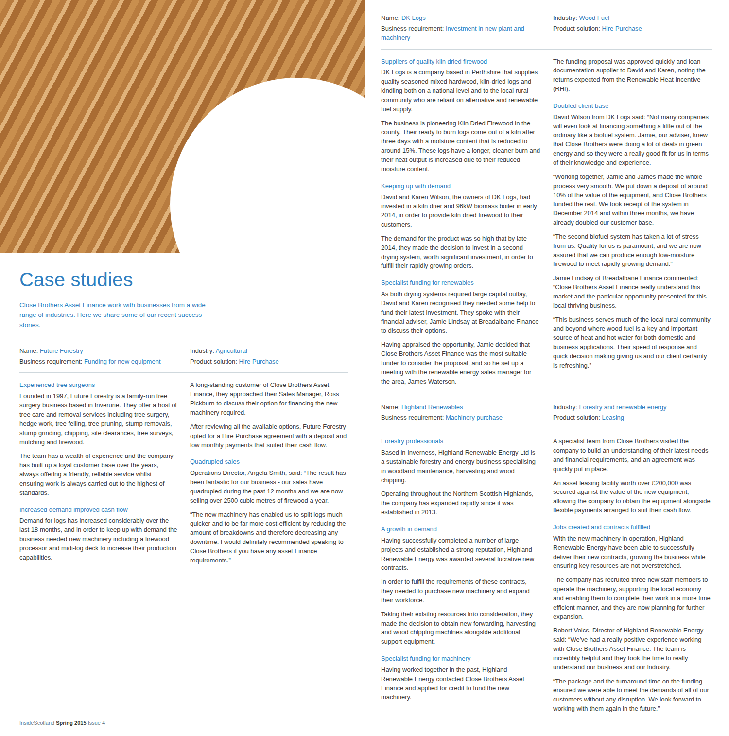Case studies
Close Brothers Asset Finance work with businesses from a wide range of industries. Here we share some of our recent success stories.
Name: Future Forestry
Business requirement: Funding for new equipment
Industry: Agricultural
Product solution: Hire Purchase
Experienced tree surgeons
Founded in 1997, Future Forestry is a family-run tree surgery business based in Inverurie. They offer a host of tree care and removal services including tree surgery, hedge work, tree felling, tree pruning, stump removals, stump grinding, chipping, site clearances, tree surveys, mulching and firewood.
The team has a wealth of experience and the company has built up a loyal customer base over the years, always offering a friendly, reliable service whilst ensuring work is always carried out to the highest of standards.
Increased demand improved cash flow
Demand for logs has increased considerably over the last 18 months, and in order to keep up with demand the business needed new machinery including a firewood processor and midi-log deck to increase their production capabilities.
A long-standing customer of Close Brothers Asset Finance, they approached their Sales Manager, Ross Pickburn to discuss their option for financing the new machinery required.
After reviewing all the available options, Future Forestry opted for a Hire Purchase agreement with a deposit and low monthly payments that suited their cash flow.
Quadrupled sales
Operations Director, Angela Smith, said: “The result has been fantastic for our business - our sales have quadrupled during the past 12 months and we are now selling over 2500 cubic metres of firewood a year.
“The new machinery has enabled us to split logs much quicker and to be far more cost-efficient by reducing the amount of breakdowns and therefore decreasing any downtime. I would definitely recommended speaking to Close Brothers if you have any asset Finance requirements.”
InsideScotland Spring 2015 Issue 4
Name: DK Logs
Business requirement: Investment in new plant and machinery
Industry: Wood Fuel
Product solution: Hire Purchase
Suppliers of quality kiln dried firewood
DK Logs is a company based in Perthshire that supplies quality seasoned mixed hardwood, kiln-dried logs and kindling both on a national level and to the local rural community who are reliant on alternative and renewable fuel supply.
The business is pioneering Kiln Dried Firewood in the county. Their ready to burn logs come out of a kiln after three days with a moisture content that is reduced to around 15%. These logs have a longer, cleaner burn and their heat output is increased due to their reduced moisture content.
Keeping up with demand
David and Karen Wilson, the owners of DK Logs, had invested in a kiln drier and 96kW biomass boiler in early 2014, in order to provide kiln dried firewood to their customers.
The demand for the product was so high that by late 2014, they made the decision to invest in a second drying system, worth significant investment, in order to fulfill their rapidly growing orders.
Specialist funding for renewables
As both drying systems required large capital outlay, David and Karen recognised they needed some help to fund their latest investment. They spoke with their financial adviser, Jamie Lindsay at Breadalbane Finance to discuss their options.
Having appraised the opportunity, Jamie decided that Close Brothers Asset Finance was the most suitable funder to consider the proposal, and so he set up a meeting with the renewable energy sales manager for the area, James Waterson.
The funding proposal was approved quickly and loan documentation supplier to David and Karen, noting the returns expected from the Renewable Heat Incentive (RHI).
Doubled client base
David Wilson from DK Logs said: “Not many companies will even look at financing something a little out of the ordinary like a biofuel system. Jamie, our adviser, knew that Close Brothers were doing a lot of deals in green energy and so they were a really good fit for us in terms of their knowledge and experience.
“Working together, Jamie and James made the whole process very smooth. We put down a deposit of around 10% of the value of the equipment, and Close Brothers funded the rest. We took receipt of the system in December 2014 and within three months, we have already doubled our customer base.
“The second biofuel system has taken a lot of stress from us. Quality for us is paramount, and we are now assured that we can produce enough low-moisture firewood to meet rapidly growing demand.”
Jamie Lindsay of Breadalbane Finance commented: “Close Brothers Asset Finance really understand this market and the particular opportunity presented for this local thriving business.
“This business serves much of the local rural community and beyond where wood fuel is a key and important source of heat and hot water for both domestic and business applications. Their speed of response and quick decision making giving us and our client certainty is refreshing.”
Name: Highland Renewables
Business requirement: Machinery purchase
Industry: Forestry and renewable energy
Product solution: Leasing
Forestry professionals
Based in Inverness, Highland Renewable Energy Ltd is a sustainable forestry and energy business specialising in woodland maintenance, harvesting and wood chipping.
Operating throughout the Northern Scottish Highlands, the company has expanded rapidly since it was established in 2013.
A growth in demand
Having successfully completed a number of large projects and established a strong reputation, Highland Renewable Energy was awarded several lucrative new contracts.
In order to fulfill the requirements of these contracts, they needed to purchase new machinery and expand their workforce.
Taking their existing resources into consideration, they made the decision to obtain new forwarding, harvesting and wood chipping machines alongside additional support equipment.
Specialist funding for machinery
Having worked together in the past, Highland Renewable Energy contacted Close Brothers Asset Finance and applied for credit to fund the new machinery.
A specialist team from Close Brothers visited the company to build an understanding of their latest needs and financial requirements, and an agreement was quickly put in place.
An asset leasing facility worth over £200,000 was secured against the value of the new equipment, allowing the company to obtain the equipment alongside flexible payments arranged to suit their cash flow.
Jobs created and contracts fulfilled
With the new machinery in operation, Highland Renewable Energy have been able to successfully deliver their new contracts, growing the business while ensuring key resources are not overstretched.
The company has recruited three new staff members to operate the machinery, supporting the local economy and enabling them to complete their work in a more time efficient manner, and they are now planning for further expansion.
Robert Voics, Director of Highland Renewable Energy said: “We’ve had a really positive experience working with Close Brothers Asset Finance. The team is incredibly helpful and they took the time to really understand our business and our industry.
“The package and the turnaround time on the funding ensured we were able to meet the demands of all of our customers without any disruption. We look forward to working with them again in the future.”